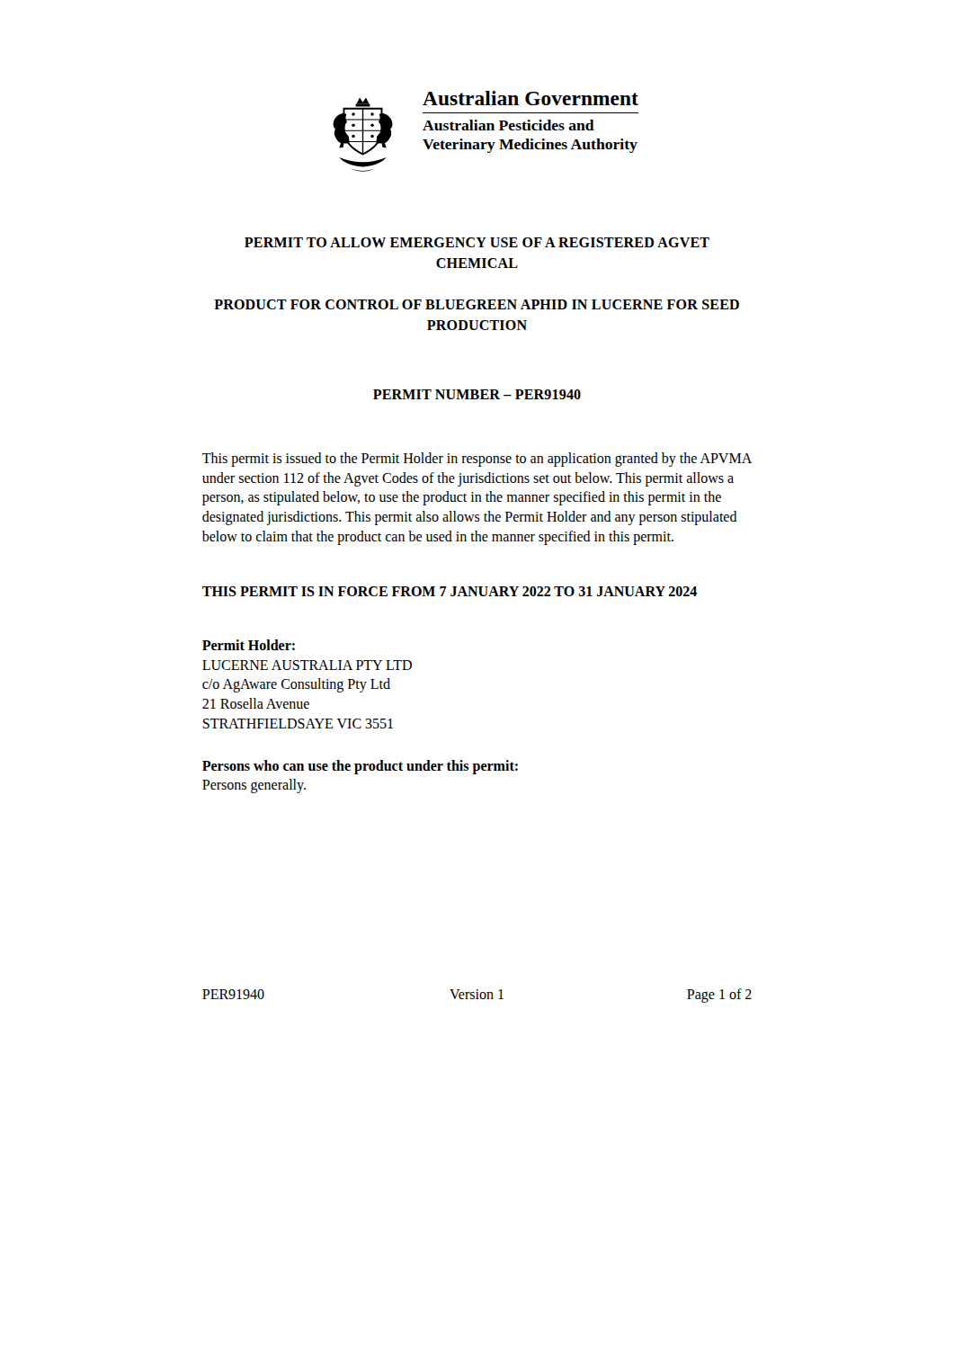Australian Government
Australian Pesticides and
Veterinary Medicines Authority
PERMIT TO ALLOW EMERGENCY USE OF A REGISTERED AGVET CHEMICAL PRODUCT FOR CONTROL OF BLUEGREEN APHID IN LUCERNE FOR SEED
PRODUCTION
PERMIT NUMBER – PER91940
This permit is issued to the Permit Holder in response to an application granted by the APVMA under section 112 of the Agvet Codes of the jurisdictions set out below. This permit allows a person, as stipulated below, to use the product in the manner specified in this permit in the designated jurisdictions. This permit also allows the Permit Holder and any person stipulated below to claim that the product can be used in the manner specified in this permit.
THIS PERMIT IS IN FORCE FROM 7 JANUARY 2022 TO 31 JANUARY 2024
Permit Holder:
LUCERNE AUSTRALIA PTY LTD
c/o AgAware Consulting Pty Ltd
21 Rosella Avenue
STRATHFIELDSAYE VIC 3551
Persons who can use the product under this permit:
Persons generally.
PER91940
Version 1
Page 1 of 2